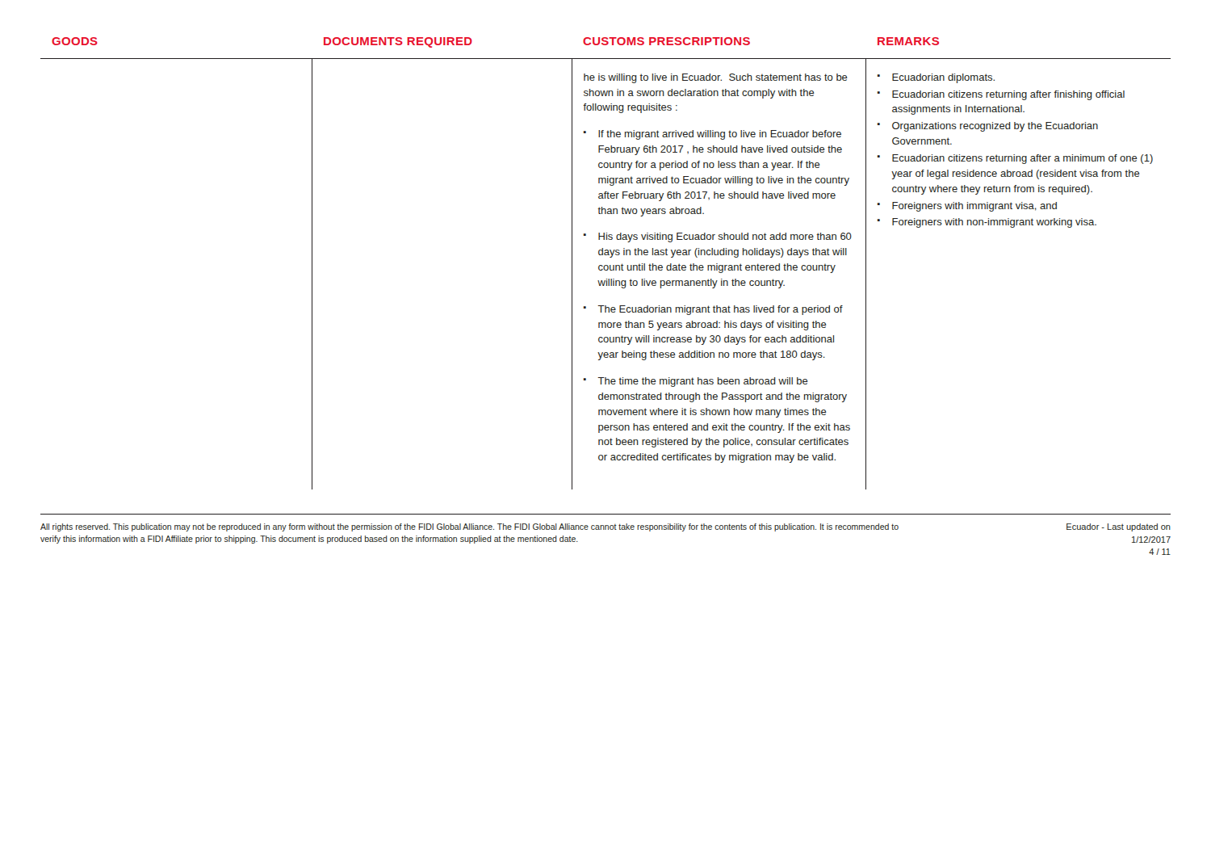| GOODS | DOCUMENTS REQUIRED | CUSTOMS PRESCRIPTIONS | REMARKS |
| --- | --- | --- | --- |
| | | he is willing to live in Ecuador. Such statement has to be shown in a sworn declaration that comply with the following requisites : If the migrant arrived willing to live in Ecuador before February 6th 2017 , he should have lived outside the country for a period of no less than a year. If the migrant arrived to Ecuador willing to live in the country after February 6th 2017, he should have lived more than two years abroad. His days visiting Ecuador should not add more than 60 days in the last year (including holidays) days that will count until the date the migrant entered the country willing to live permanently in the country. The Ecuadorian migrant that has lived for a period of more than 5 years abroad: his days of visiting the country will increase by 30 days for each additional year being these addition no more that 180 days. The time the migrant has been abroad will be demonstrated through the Passport and the migratory movement where it is shown how many times the person has entered and exit the country. If the exit has not been registered by the police, consular certificates or accredited certificates by migration may be valid. | Ecuadorian diplomats. Ecuadorian citizens returning after finishing official assignments in International. Organizations recognized by the Ecuadorian Government. Ecuadorian citizens returning after a minimum of one (1) year of legal residence abroad (resident visa from the country where they return from is required). Foreigners with immigrant visa, and Foreigners with non-immigrant working visa. |
All rights reserved. This publication may not be reproduced in any form without the permission of the FIDI Global Alliance. The FIDI Global Alliance cannot take responsibility for the contents of this publication. It is recommended to verify this information with a FIDI Affiliate prior to shipping. This document is produced based on the information supplied at the mentioned date.
Ecuador - Last updated on
1/12/2017
4 / 11